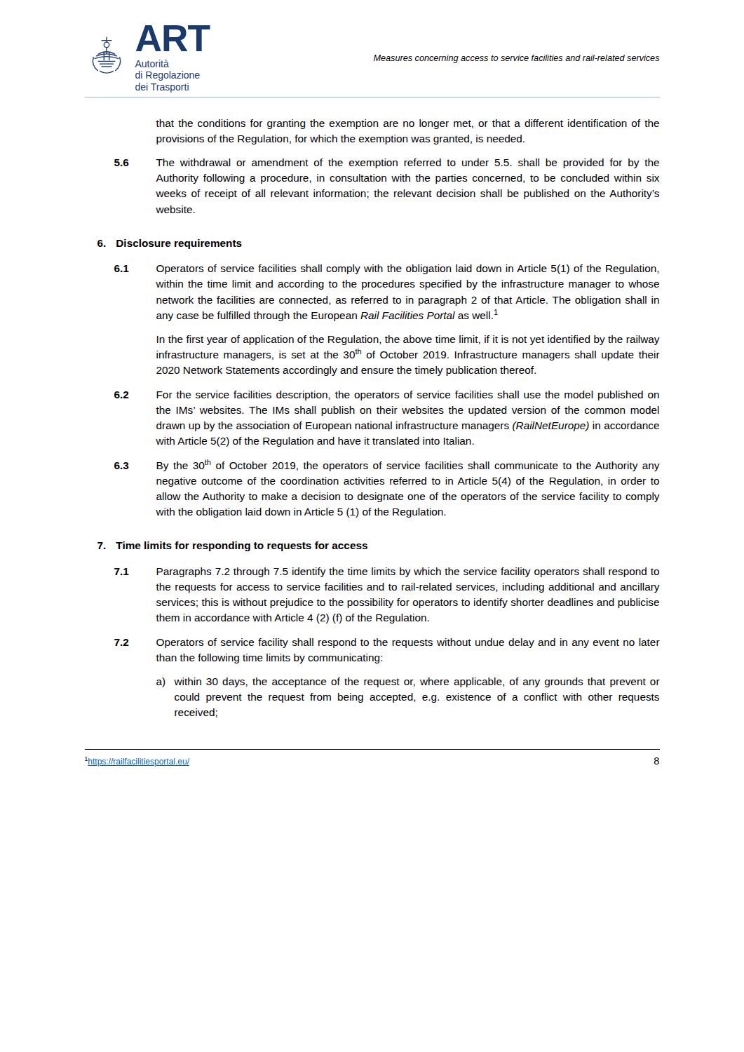ART Autorità
di Regolazione
dei Trasporti
Measures concerning access to service facilities and rail-related services
that the conditions for granting the exemption are no longer met, or that a different identification of the provisions of the Regulation, for which the exemption was granted, is needed.
5.6
The withdrawal or amendment of the exemption referred to under 5.5. shall be provided for by the Authority following a procedure, in consultation with the parties concerned, to be concluded within six weeks of receipt of all relevant information; the relevant decision shall be published on the Authority’s website.
6. Disclosure requirements
6.1
Operators of service facilities shall comply with the obligation laid down in Article 5(1) of the Regulation, within the time limit and according to the procedures specified by the infrastructure manager to whose network the facilities are connected, as referred to in paragraph 2 of that Article. The obligation shall in any case be fulfilled through the European Rail Facilities Portal as well.1
In the first year of application of the Regulation, the above time limit, if it is not yet identified by the railway infrastructure managers, is set at the 30th of October 2019. Infrastructure managers shall update their 2020 Network Statements accordingly and ensure the timely publication thereof.
6.2
For the service facilities description, the operators of service facilities shall use the model published on the IMs’ websites. The IMs shall publish on their websites the updated version of the common model drawn up by the association of European national infrastructure managers (RailNetEurope) in accordance with Article 5(2) of the Regulation and have it translated into Italian.
6.3
By the 30th of October 2019, the operators of service facilities shall communicate to the Authority any negative outcome of the coordination activities referred to in Article 5(4) of the Regulation, in order to allow the Authority to make a decision to designate one of the operators of the service facility to comply with the obligation laid down in Article 5 (1) of the Regulation.
7. Time limits for responding to requests for access
7.1
Paragraphs 7.2 through 7.5 identify the time limits by which the service facility operators shall respond to the requests for access to service facilities and to rail-related services, including additional and ancillary services; this is without prejudice to the possibility for operators to identify shorter deadlines and publicise them in accordance with Article 4 (2) (f) of the Regulation.
7.2
Operators of service facility shall respond to the requests without undue delay and in any event no later than the following time limits by communicating:
within 30 days, the acceptance of the request or, where applicable, of any grounds that prevent or could prevent the request from being accepted, e.g. existence of a conflict with other requests received;
1https://railfacilitiesportal.eu/
8